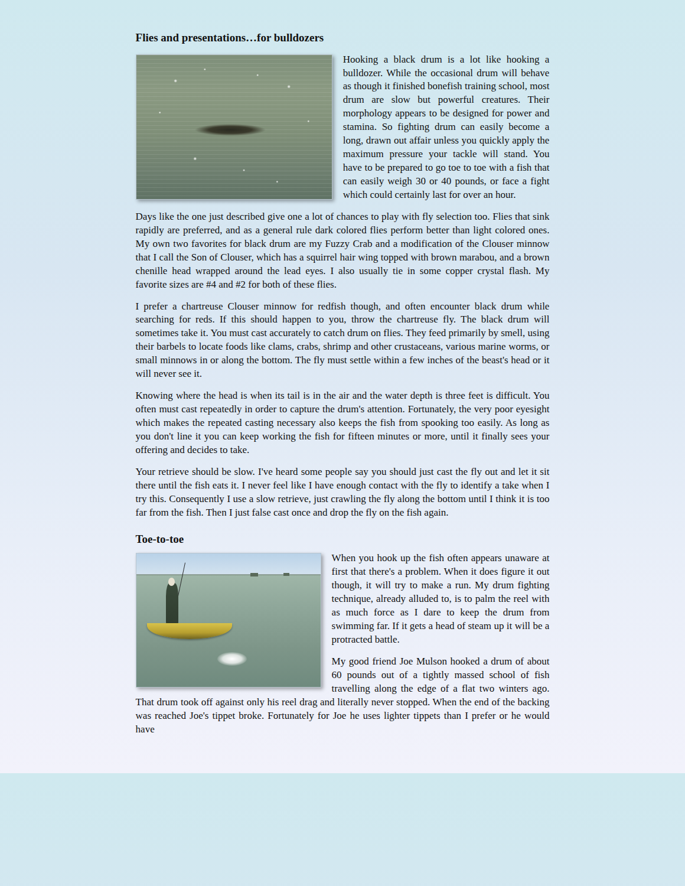Flies and presentations…for bulldozers
Hooking a black drum is a lot like hooking a bulldozer. While the occasional drum will behave as though it finished bonefish training school, most drum are slow but powerful creatures. Their morphology appears to be designed for power and stamina. So fighting drum can easily become a long, drawn out affair unless you quickly apply the maximum pressure your tackle will stand. You have to be prepared to go toe to toe with a fish that can easily weigh 30 or 40 pounds, or face a fight which could certainly last for over an hour.
Days like the one just described give one a lot of chances to play with fly selection too. Flies that sink rapidly are preferred, and as a general rule dark colored flies perform better than light colored ones. My own two favorites for black drum are my Fuzzy Crab and a modification of the Clouser minnow that I call the Son of Clouser, which has a squirrel hair wing topped with brown marabou, and a brown chenille head wrapped around the lead eyes. I also usually tie in some copper crystal flash. My favorite sizes are #4 and #2 for both of these flies.
I prefer a chartreuse Clouser minnow for redfish though, and often encounter black drum while searching for reds. If this should happen to you, throw the chartreuse fly. The black drum will sometimes take it. You must cast accurately to catch drum on flies. They feed primarily by smell, using their barbels to locate foods like clams, crabs, shrimp and other crustaceans, various marine worms, or small minnows in or along the bottom. The fly must settle within a few inches of the beast's head or it will never see it.
Knowing where the head is when its tail is in the air and the water depth is three feet is difficult. You often must cast repeatedly in order to capture the drum's attention. Fortunately, the very poor eyesight which makes the repeated casting necessary also keeps the fish from spooking too easily. As long as you don't line it you can keep working the fish for fifteen minutes or more, until it finally sees your offering and decides to take.
Your retrieve should be slow. I've heard some people say you should just cast the fly out and let it sit there until the fish eats it. I never feel like I have enough contact with the fly to identify a take when I try this. Consequently I use a slow retrieve, just crawling the fly along the bottom until I think it is too far from the fish. Then I just false cast once and drop the fly on the fish again.
Toe-to-toe
When you hook up the fish often appears unaware at first that there's a problem. When it does figure it out though, it will try to make a run. My drum fighting technique, already alluded to, is to palm the reel with as much force as I dare to keep the drum from swimming far. If it gets a head of steam up it will be a protracted battle.
My good friend Joe Mulson hooked a drum of about 60 pounds out of a tightly massed school of fish travelling along the edge of a flat two winters ago. That drum took off against only his reel drag and literally never stopped. When the end of the backing was reached Joe's tippet broke. Fortunately for Joe he uses lighter tippets than I prefer or he would have